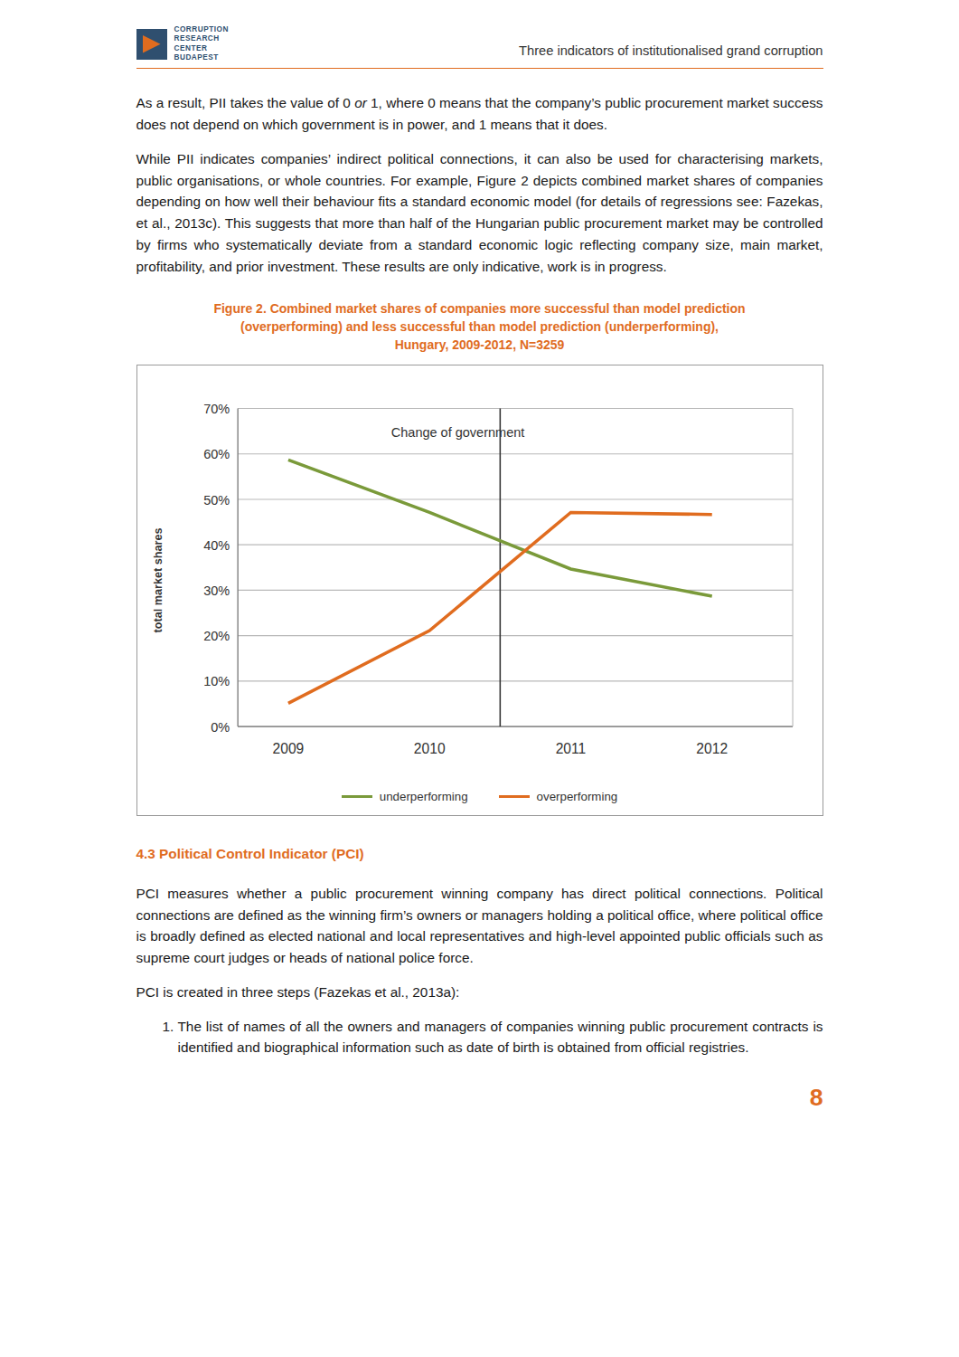Corruption
Research
Center
Budapest
Three indicators of institutionalised grand corruption
As a result, PII takes the value of 0 or 1, where 0 means that the company’s public procurement market success does not depend on which government is in power, and 1 means that it does.
While PII indicates companies’ indirect political connections, it can also be used for characterising markets, public organisations, or whole countries. For example, Figure 2 depicts combined market shares of companies depending on how well their behaviour fits a standard economic model (for details of regressions see: Fazekas, et al., 2013c). This suggests that more than half of the Hungarian public procurement market may be controlled by firms who systematically deviate from a standard economic logic reflecting company size, main market, profitability, and prior investment. These results are only indicative, work is in progress.
Figure 2. Combined market shares of companies more successful than model prediction (overperforming) and less successful than model prediction (underperforming), Hungary, 2009-2012, N=3259
total market shares
70% 60% 50% 40% 30% 20% 10% 0% Change of government 2009 2010 2011 2012
underperforming
overperforming
4.3 Political Control Indicator (PCI)
PCI measures whether a public procurement winning company has direct political connections. Political connections are defined as the winning firm’s owners or managers holding a political office, where political office is broadly defined as elected national and local representatives and high-level appointed public officials such as supreme court judges or heads of national police force.
PCI is created in three steps (Fazekas et al., 2013a):
The list of names of all the owners and managers of companies winning public procurement contracts is identified and biographical information such as date of birth is obtained from official registries.
8